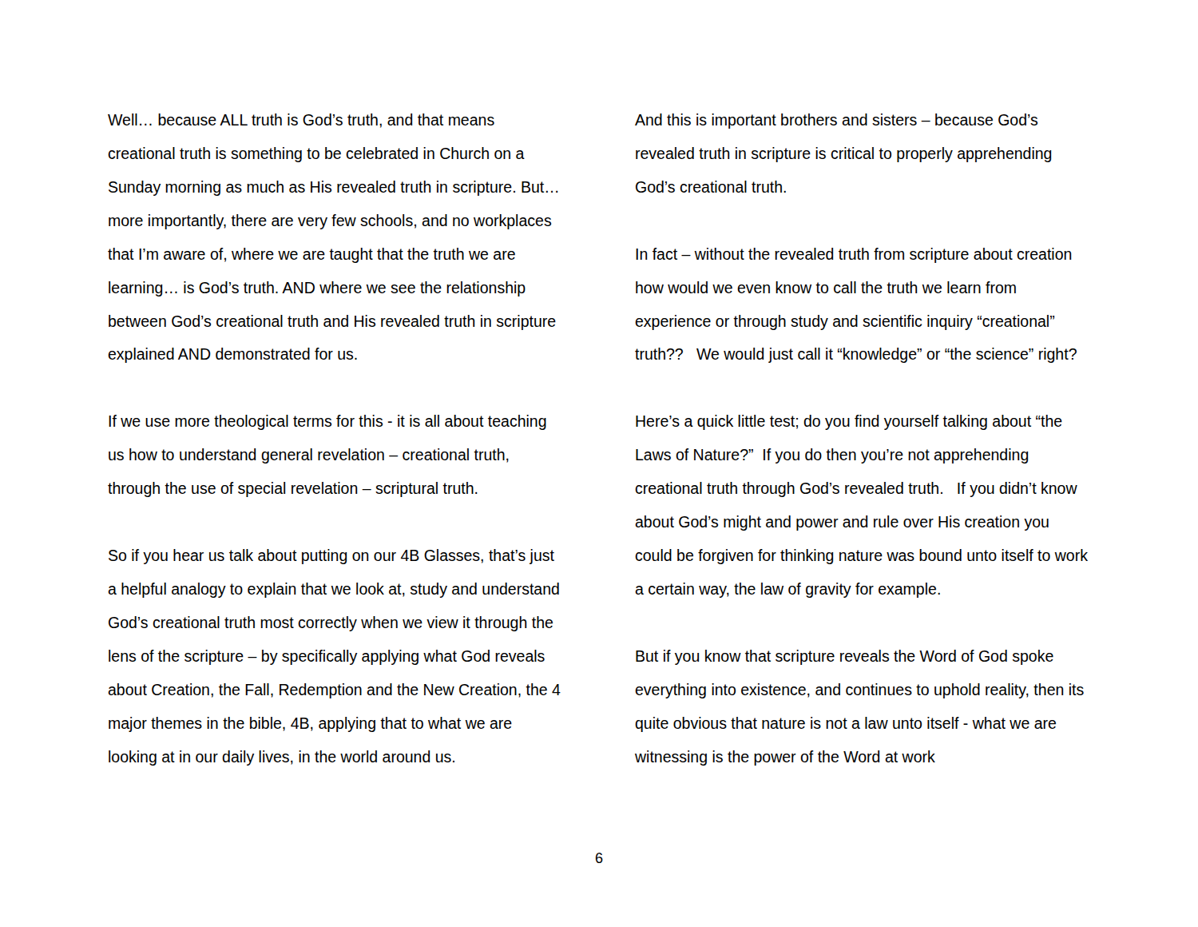Well… because ALL truth is God’s truth, and that means creational truth is something to be celebrated in Church on a Sunday morning as much as His revealed truth in scripture. But… more importantly, there are very few schools, and no workplaces that I’m aware of, where we are taught that the truth we are learning… is God’s truth. AND where we see the relationship between God’s creational truth and His revealed truth in scripture explained AND demonstrated for us.
If we use more theological terms for this - it is all about teaching us how to understand general revelation – creational truth, through the use of special revelation – scriptural truth.
So if you hear us talk about putting on our 4B Glasses, that’s just a helpful analogy to explain that we look at, study and understand God’s creational truth most correctly when we view it through the lens of the scripture – by specifically applying what God reveals about Creation, the Fall, Redemption and the New Creation, the 4 major themes in the bible, 4B, applying that to what we are looking at in our daily lives, in the world around us.
And this is important brothers and sisters – because God’s revealed truth in scripture is critical to properly apprehending God’s creational truth.
In fact – without the revealed truth from scripture about creation how would we even know to call the truth we learn from experience or through study and scientific inquiry “creational” truth?? We would just call it “knowledge” or “the science” right?
Here’s a quick little test; do you find yourself talking about “the Laws of Nature?” If you do then you’re not apprehending creational truth through God’s revealed truth. If you didn’t know about God’s might and power and rule over His creation you could be forgiven for thinking nature was bound unto itself to work a certain way, the law of gravity for example.
But if you know that scripture reveals the Word of God spoke everything into existence, and continues to uphold reality, then its quite obvious that nature is not a law unto itself - what we are witnessing is the power of the Word at work
6